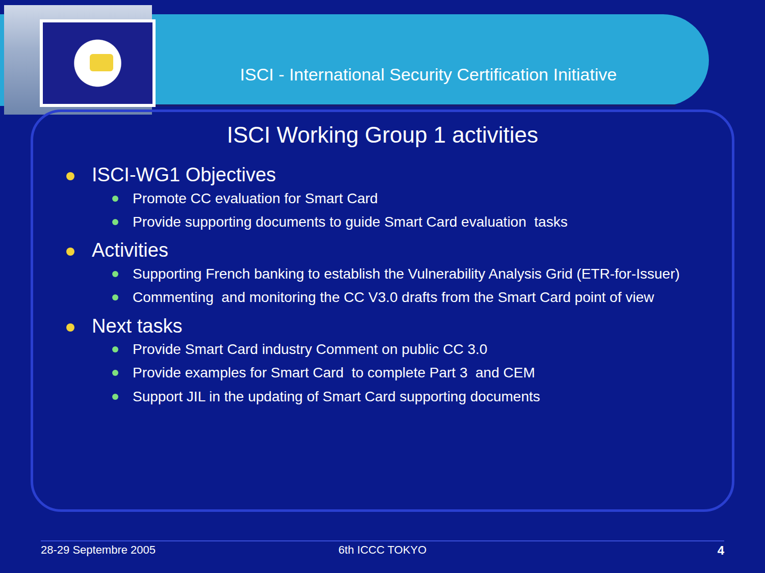ISCI - International Security Certification Initiative
ISCI Working Group 1 activities
ISCI-WG1 Objectives
Promote CC evaluation for Smart Card
Provide supporting documents to guide Smart Card evaluation tasks
Activities
Supporting French banking to establish the Vulnerability Analysis Grid (ETR-for-Issuer)
Commenting and monitoring the CC V3.0 drafts from the Smart Card point of view
Next tasks
Provide Smart Card industry Comment on public CC 3.0
Provide examples for Smart Card to complete Part 3 and CEM
Support JIL in the updating of Smart Card supporting documents
28-29 Septembre 2005
6th ICCC TOKYO
4